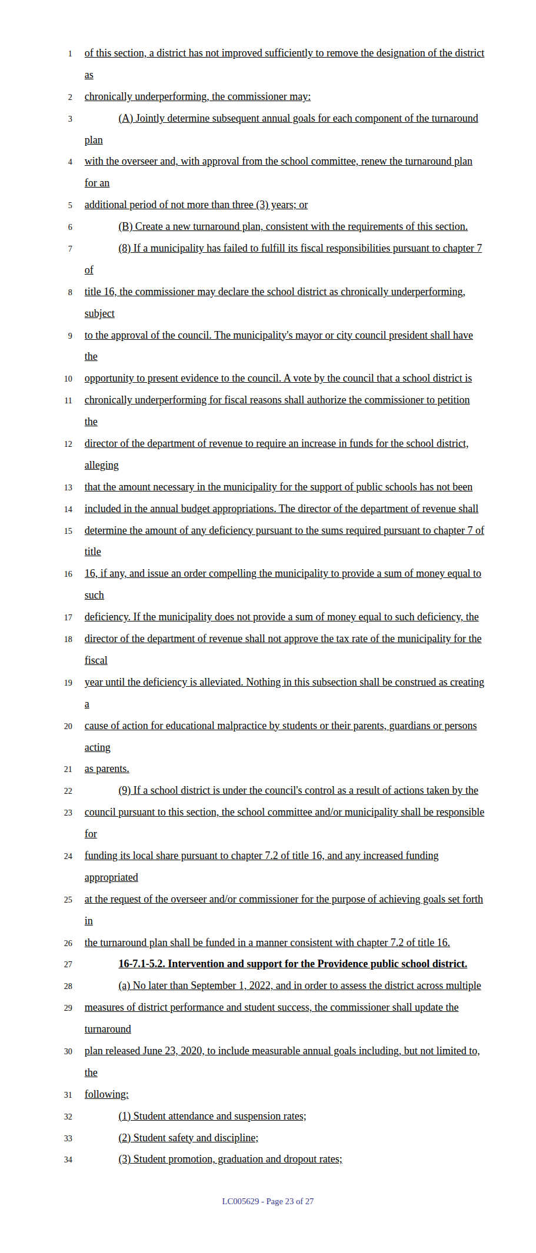1
of this section, a district has not improved sufficiently to remove the designation of the district as
2
chronically underperforming, the commissioner may:
3
(A) Jointly determine subsequent annual goals for each component of the turnaround plan
4
with the overseer and, with approval from the school committee, renew the turnaround plan for an
5
additional period of not more than three (3) years; or
6
(B) Create a new turnaround plan, consistent with the requirements of this section.
7
(8) If a municipality has failed to fulfill its fiscal responsibilities pursuant to chapter 7 of
8
title 16, the commissioner may declare the school district as chronically underperforming, subject
9
to the approval of the council. The municipality's mayor or city council president shall have the
10
opportunity to present evidence to the council. A vote by the council that a school district is
11
chronically underperforming for fiscal reasons shall authorize the commissioner to petition the
12
director of the department of revenue to require an increase in funds for the school district, alleging
13
that the amount necessary in the municipality for the support of public schools has not been
14
included in the annual budget appropriations. The director of the department of revenue shall
15
determine the amount of any deficiency pursuant to the sums required pursuant to chapter 7 of title
16
16, if any, and issue an order compelling the municipality to provide a sum of money equal to such
17
deficiency. If the municipality does not provide a sum of money equal to such deficiency, the
18
director of the department of revenue shall not approve the tax rate of the municipality for the fiscal
19
year until the deficiency is alleviated. Nothing in this subsection shall be construed as creating a
20
cause of action for educational malpractice by students or their parents, guardians or persons acting
21
as parents.
22
(9) If a school district is under the council's control as a result of actions taken by the
23
council pursuant to this section, the school committee and/or municipality shall be responsible for
24
funding its local share pursuant to chapter 7.2 of title 16, and any increased funding appropriated
25
at the request of the overseer and/or commissioner for the purpose of achieving goals set forth in
26
the turnaround plan shall be funded in a manner consistent with chapter 7.2 of title 16.
27
16-7.1-5.2. Intervention and support for the Providence public school district.
28
(a) No later than September 1, 2022, and in order to assess the district across multiple
29
measures of district performance and student success, the commissioner shall update the turnaround
30
plan released June 23, 2020, to include measurable annual goals including, but not limited to, the
31
following:
32
(1) Student attendance and suspension rates;
33
(2) Student safety and discipline;
34
(3) Student promotion, graduation and dropout rates;
LC005629 - Page 23 of 27